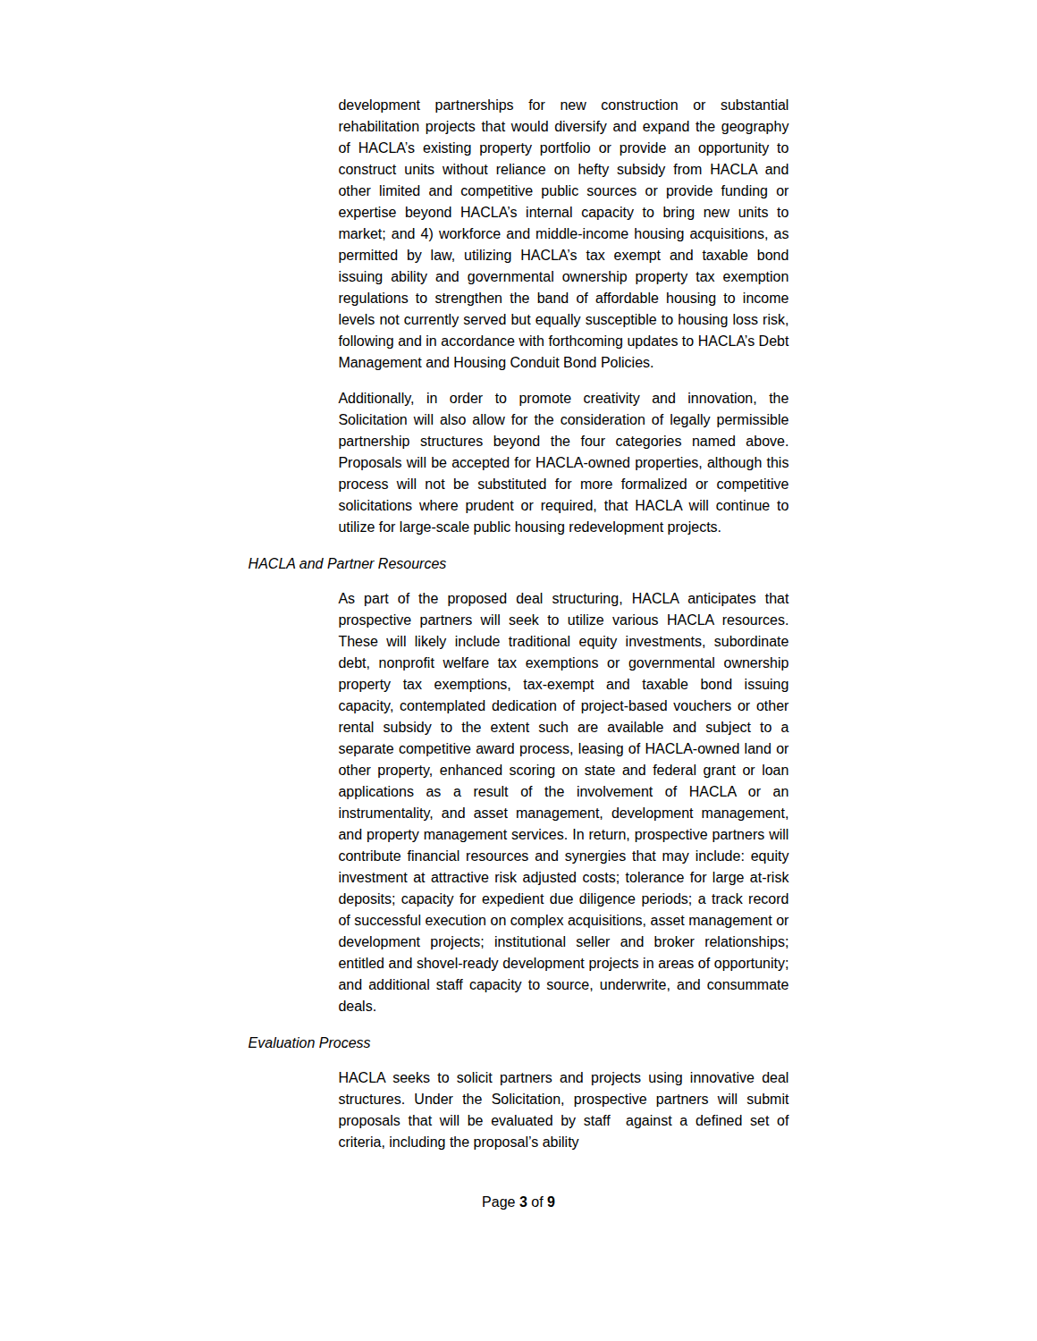development partnerships for new construction or substantial rehabilitation projects that would diversify and expand the geography of HACLA’s existing property portfolio or provide an opportunity to construct units without reliance on hefty subsidy from HACLA and other limited and competitive public sources or provide funding or expertise beyond HACLA’s internal capacity to bring new units to market; and 4) workforce and middle-income housing acquisitions, as permitted by law, utilizing HACLA’s tax exempt and taxable bond issuing ability and governmental ownership property tax exemption regulations to strengthen the band of affordable housing to income levels not currently served but equally susceptible to housing loss risk, following and in accordance with forthcoming updates to HACLA’s Debt Management and Housing Conduit Bond Policies.
Additionally, in order to promote creativity and innovation, the Solicitation will also allow for the consideration of legally permissible partnership structures beyond the four categories named above. Proposals will be accepted for HACLA-owned properties, although this process will not be substituted for more formalized or competitive solicitations where prudent or required, that HACLA will continue to utilize for large-scale public housing redevelopment projects.
HACLA and Partner Resources
As part of the proposed deal structuring, HACLA anticipates that prospective partners will seek to utilize various HACLA resources. These will likely include traditional equity investments, subordinate debt, nonprofit welfare tax exemptions or governmental ownership property tax exemptions, tax-exempt and taxable bond issuing capacity, contemplated dedication of project-based vouchers or other rental subsidy to the extent such are available and subject to a separate competitive award process, leasing of HACLA-owned land or other property, enhanced scoring on state and federal grant or loan applications as a result of the involvement of HACLA or an instrumentality, and asset management, development management, and property management services. In return, prospective partners will contribute financial resources and synergies that may include: equity investment at attractive risk adjusted costs; tolerance for large at-risk deposits; capacity for expedient due diligence periods; a track record of successful execution on complex acquisitions, asset management or development projects; institutional seller and broker relationships; entitled and shovel-ready development projects in areas of opportunity; and additional staff capacity to source, underwrite, and consummate deals.
Evaluation Process
HACLA seeks to solicit partners and projects using innovative deal structures. Under the Solicitation, prospective partners will submit proposals that will be evaluated by staff against a defined set of criteria, including the proposal’s ability
Page 3 of 9